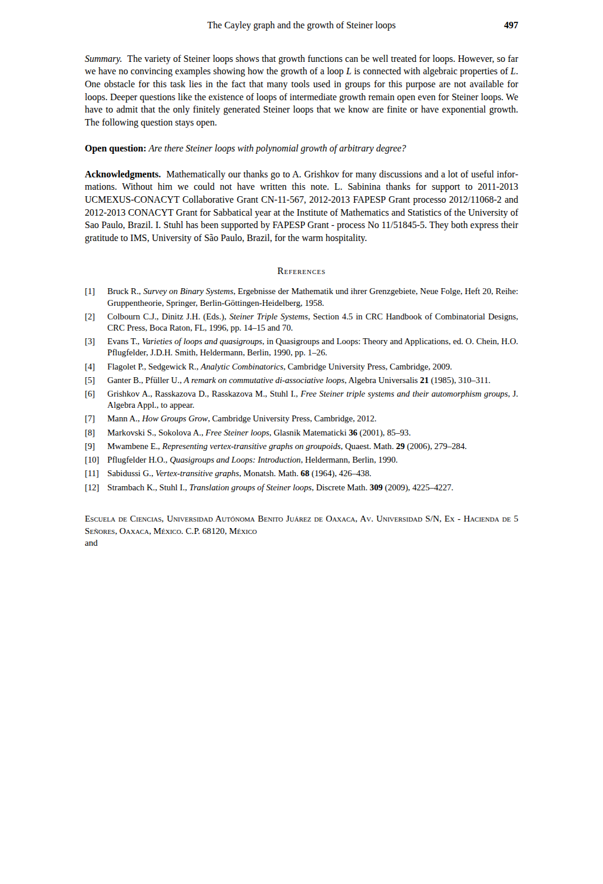The Cayley graph and the growth of Steiner loops 497
Summary. The variety of Steiner loops shows that growth functions can be well treated for loops. However, so far we have no convincing examples showing how the growth of a loop L is connected with algebraic properties of L. One obstacle for this task lies in the fact that many tools used in groups for this purpose are not available for loops. Deeper questions like the existence of loops of intermediate growth remain open even for Steiner loops. We have to admit that the only finitely generated Steiner loops that we know are finite or have exponential growth. The following question stays open.
Open question: Are there Steiner loops with polynomial growth of arbitrary degree?
Acknowledgments. Mathematically our thanks go to A. Grishkov for many discussions and a lot of useful informations. Without him we could not have written this note. L. Sabinina thanks for support to 2011-2013 UCMEXUS-CONACYT Collaborative Grant CN-11-567, 2012-2013 FAPESP Grant processo 2012/11068-2 and 2012-2013 CONACYT Grant for Sabbatical year at the Institute of Mathematics and Statistics of the University of Sao Paulo, Brazil. I. Stuhl has been supported by FAPESP Grant - process No 11/51845-5. They both express their gratitude to IMS, University of São Paulo, Brazil, for the warm hospitality.
References
[1] Bruck R., Survey on Binary Systems, Ergebnisse der Mathematik und ihrer Grenzgebiete, Neue Folge, Heft 20, Reihe: Gruppentheorie, Springer, Berlin-Göttingen-Heidelberg, 1958.
[2] Colbourn C.J., Dinitz J.H. (Eds.), Steiner Triple Systems, Section 4.5 in CRC Handbook of Combinatorial Designs, CRC Press, Boca Raton, FL, 1996, pp. 14–15 and 70.
[3] Evans T., Varieties of loops and quasigroups, in Quasigroups and Loops: Theory and Applications, ed. O. Chein, H.O. Pflugfelder, J.D.H. Smith, Heldermann, Berlin, 1990, pp. 1–26.
[4] Flagolet P., Sedgewick R., Analytic Combinatorics, Cambridge University Press, Cambridge, 2009.
[5] Ganter B., Pfüller U., A remark on commutative di-associative loops, Algebra Universalis 21 (1985), 310–311.
[6] Grishkov A., Rasskazova D., Rasskazova M., Stuhl I., Free Steiner triple systems and their automorphism groups, J. Algebra Appl., to appear.
[7] Mann A., How Groups Grow, Cambridge University Press, Cambridge, 2012.
[8] Markovski S., Sokolova A., Free Steiner loops, Glasnik Matematicki 36 (2001), 85–93.
[9] Mwambene E., Representing vertex-transitive graphs on groupoids, Quaest. Math. 29 (2006), 279–284.
[10] Pflugfelder H.O., Quasigroups and Loops: Introduction, Heldermann, Berlin, 1990.
[11] Sabidussi G., Vertex-transitive graphs, Monatsh. Math. 68 (1964), 426–438.
[12] Strambach K., Stuhl I., Translation groups of Steiner loops, Discrete Math. 309 (2009), 4225–4227.
Escuela de Ciencias, Universidad Autónoma Benito Juárez de Oaxaca, Av. Universidad S/N, Ex - Hacienda de 5 Señores, Oaxaca, México. C.P. 68120, México
and